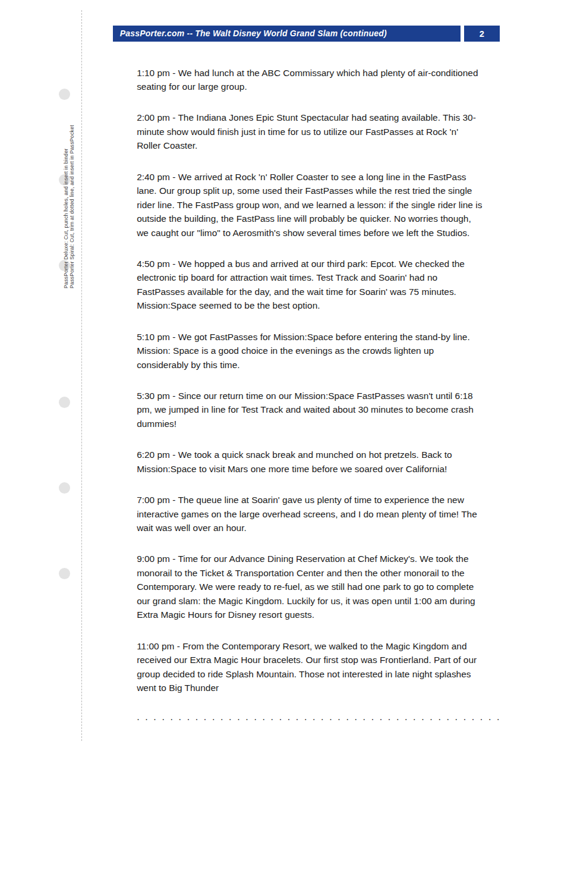PassPorter Deluxe: Cut, punch holes, and insert in binder PassPorter Spiral: Cut, trim at dotted line, and insert in PassPocket
PassPorter.com -- The Walt Disney World Grand Slam (continued)
2
1:10 pm - We had lunch at the ABC Commissary which had plenty of air-conditioned seating for our large group.
2:00 pm - The Indiana Jones Epic Stunt Spectacular had seating available. This 30-minute show would finish just in time for us to utilize our FastPasses at Rock 'n' Roller Coaster.
2:40 pm - We arrived at Rock 'n' Roller Coaster to see a long line in the FastPass lane. Our group split up, some used their FastPasses while the rest tried the single rider line. The FastPass group won, and we learned a lesson: if the single rider line is outside the building, the FastPass line will probably be quicker. No worries though, we caught our "limo" to Aerosmith's show several times before we left the Studios.
4:50 pm - We hopped a bus and arrived at our third park: Epcot. We checked the electronic tip board for attraction wait times. Test Track and Soarin' had no FastPasses available for the day, and the wait time for Soarin' was 75 minutes. Mission:Space seemed to be the best option.
5:10 pm - We got FastPasses for Mission:Space before entering the stand-by line. Mission: Space is a good choice in the evenings as the crowds lighten up considerably by this time.
5:30 pm - Since our return time on our Mission:Space FastPasses wasn't until 6:18 pm, we jumped in line for Test Track and waited about 30 minutes to become crash dummies!
6:20 pm - We took a quick snack break and munched on hot pretzels. Back to Mission:Space to visit Mars one more time before we soared over California!
7:00 pm - The queue line at Soarin' gave us plenty of time to experience the new interactive games on the large overhead screens, and I do mean plenty of time! The wait was well over an hour.
9:00 pm - Time for our Advance Dining Reservation at Chef Mickey's. We took the monorail to the Ticket & Transportation Center and then the other monorail to the Contemporary. We were ready to re-fuel, as we still had one park to go to complete our grand slam: the Magic Kingdom. Luckily for us, it was open until 1:00 am during Extra Magic Hours for Disney resort guests.
11:00 pm - From the Contemporary Resort, we walked to the Magic Kingdom and received our Extra Magic Hour bracelets. Our first stop was Frontierland. Part of our group decided to ride Splash Mountain. Those not interested in late night splashes went to Big Thunder
. . . . . . . . . . . . . . . . . . . . . . . . . . . . . . . . . . . . . . . . . . . . . . . . . . . . . . . . . . . . . . . . . . .